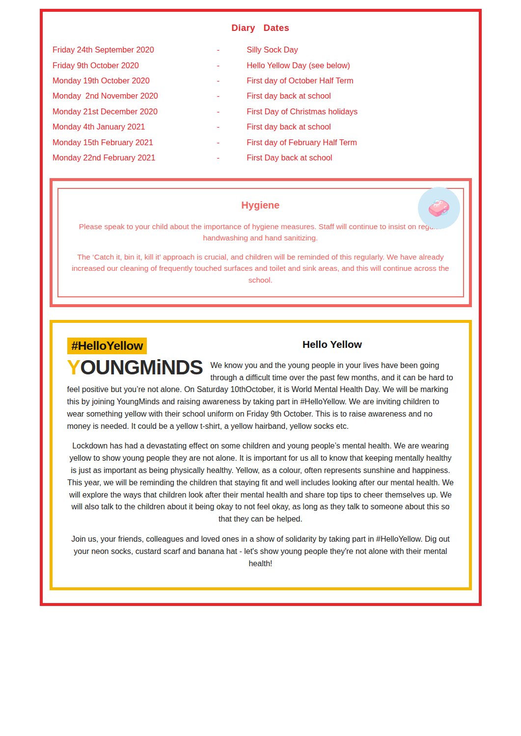Diary Dates
| Friday 24th September 2020 | - | Silly Sock Day |
| Friday 9th October 2020 | - | Hello Yellow Day (see below) |
| Monday 19th October 2020 | - | First day of October Half Term |
| Monday 2nd November 2020 | - | First day back at school |
| Monday 21st December 2020 | - | First Day of Christmas holidays |
| Monday 4th January 2021 | - | First day back at school |
| Monday 15th February 2021 | - | First day of February Half Term |
| Monday 22nd February 2021 | - | First Day back at school |
🧼
Hygiene
Please speak to your child about the importance of hygiene measures. Staff will continue to insist on regular handwashing and hand sanitizing.
The ‘Catch it, bin it, kill it’ approach is crucial, and children will be reminded of this regularly. We have already increased our cleaning of frequently touched surfaces and toilet and sink areas, and this will continue across the school.
#HelloYellow
YOUNGMiNDS
Hello Yellow
We know you and the young people in your lives have been going through a difficult time over the past few months, and it can be hard to feel positive but you’re not alone. On Saturday 10thOctober, it is World Mental Health Day. We will be marking this by joining YoungMinds and raising awareness by taking part in #HelloYellow. We are inviting children to wear something yellow with their school uniform on Friday 9th October. This is to raise awareness and no money is needed. It could be a yellow t-shirt, a yellow hairband, yellow socks etc.
Lockdown has had a devastating effect on some children and young people’s mental health. We are wearing yellow to show young people they are not alone. It is important for us all to know that keeping mentally healthy is just as important as being physically healthy. Yellow, as a colour, often represents sunshine and happiness. This year, we will be reminding the children that staying fit and well includes looking after our mental health. We will explore the ways that children look after their mental health and share top tips to cheer themselves up. We will also talk to the children about it being okay to not feel okay, as long as they talk to someone about this so that they can be helped.
Join us, your friends, colleagues and loved ones in a show of solidarity by taking part in #HelloYellow. Dig out your neon socks, custard scarf and banana hat - let's show young people they're not alone with their mental health!